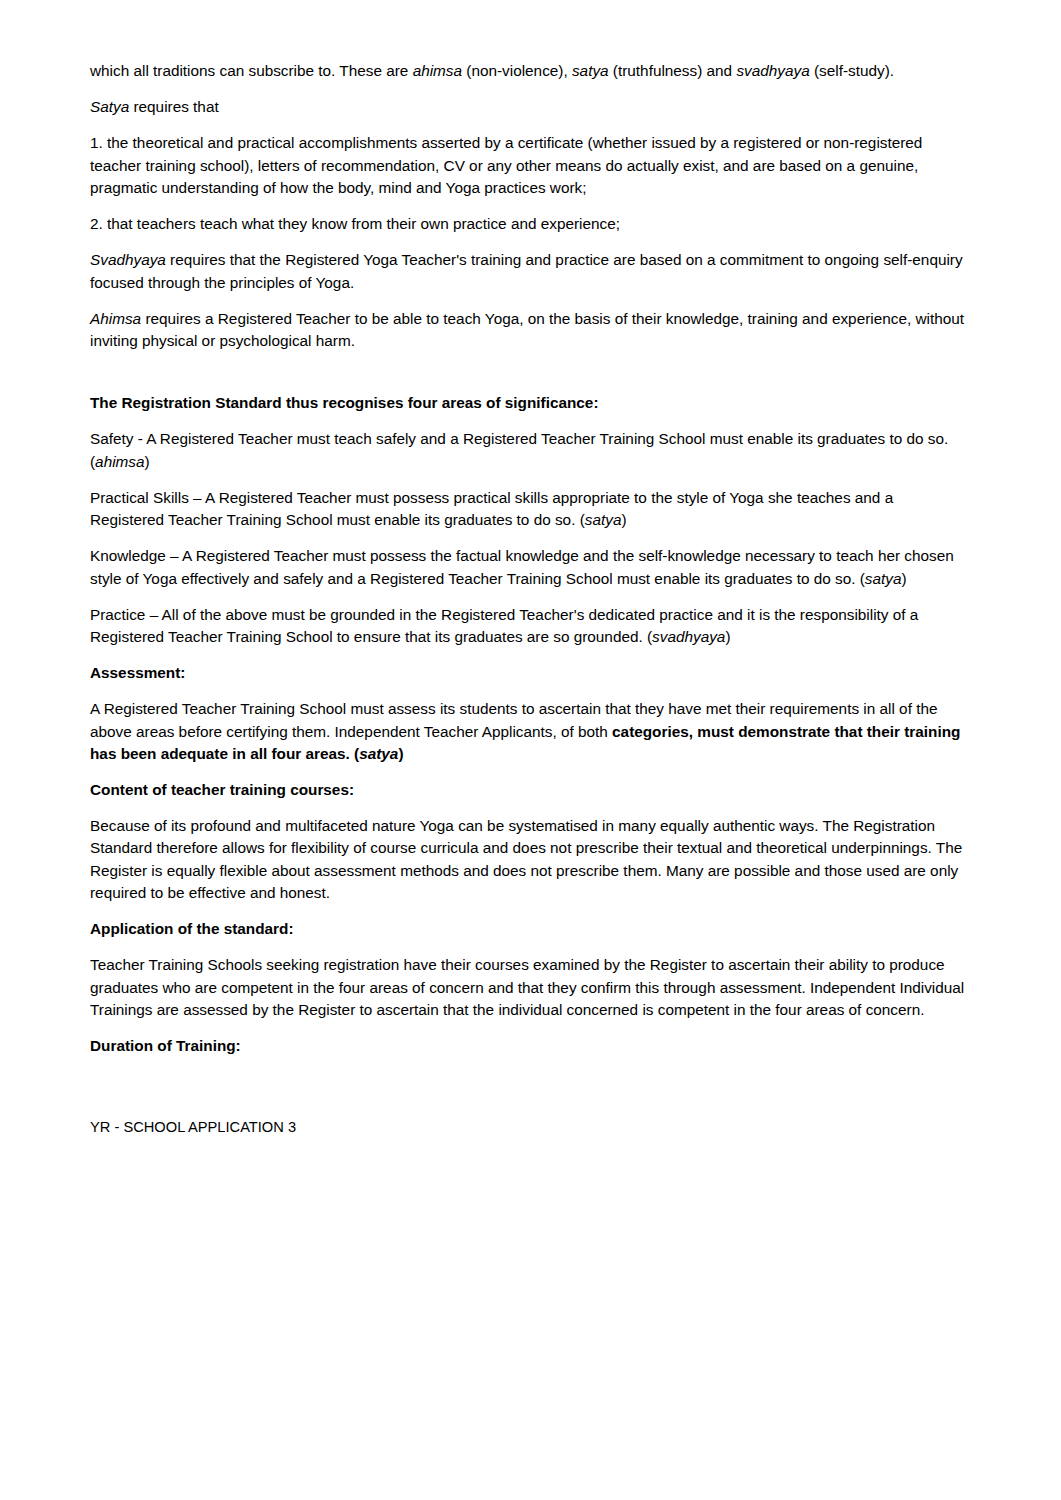which all traditions can subscribe to. These are ahimsa (non-violence), satya (truthfulness) and svadhyaya (self-study).
Satya requires that
1. the theoretical and practical accomplishments asserted by a certificate (whether issued by a registered or non-registered teacher training school), letters of recommendation, CV or any other means do actually exist, and are based on a genuine, pragmatic understanding of how the body, mind and Yoga practices work;
2. that teachers teach what they know from their own practice and experience;
Svadhyaya requires that the Registered Yoga Teacher's training and practice are based on a commitment to ongoing self-enquiry focused through the principles of Yoga.
Ahimsa requires a Registered Teacher to be able to teach Yoga, on the basis of their knowledge, training and experience, without inviting physical or psychological harm.
The Registration Standard thus recognises four areas of significance:
Safety - A Registered Teacher must teach safely and a Registered Teacher Training School must enable its graduates to do so. (ahimsa)
Practical Skills – A Registered Teacher must possess practical skills appropriate to the style of Yoga she teaches and a Registered Teacher Training School must enable its graduates to do so. (satya)
Knowledge – A Registered Teacher must possess the factual knowledge and the self-knowledge necessary to teach her chosen style of Yoga effectively and safely and a Registered Teacher Training School must enable its graduates to do so. (satya)
Practice – All of the above must be grounded in the Registered Teacher's dedicated practice and it is the responsibility of a Registered Teacher Training School to ensure that its graduates are so grounded. (svadhyaya)
Assessment:
A Registered Teacher Training School must assess its students to ascertain that they have met their requirements in all of the above areas before certifying them. Independent Teacher Applicants, of both categories, must demonstrate that their training has been adequate in all four areas. (satya)
Content of teacher training courses:
Because of its profound and multifaceted nature Yoga can be systematised in many equally authentic ways. The Registration Standard therefore allows for flexibility of course curricula and does not prescribe their textual and theoretical underpinnings. The Register is equally flexible about assessment methods and does not prescribe them. Many are possible and those used are only required to be effective and honest.
Application of the standard:
Teacher Training Schools seeking registration have their courses examined by the Register to ascertain their ability to produce graduates who are competent in the four areas of concern and that they confirm this through assessment. Independent Individual Trainings are assessed by the Register to ascertain that the individual concerned is competent in the four areas of concern.
Duration of Training:
YR - SCHOOL APPLICATION 3